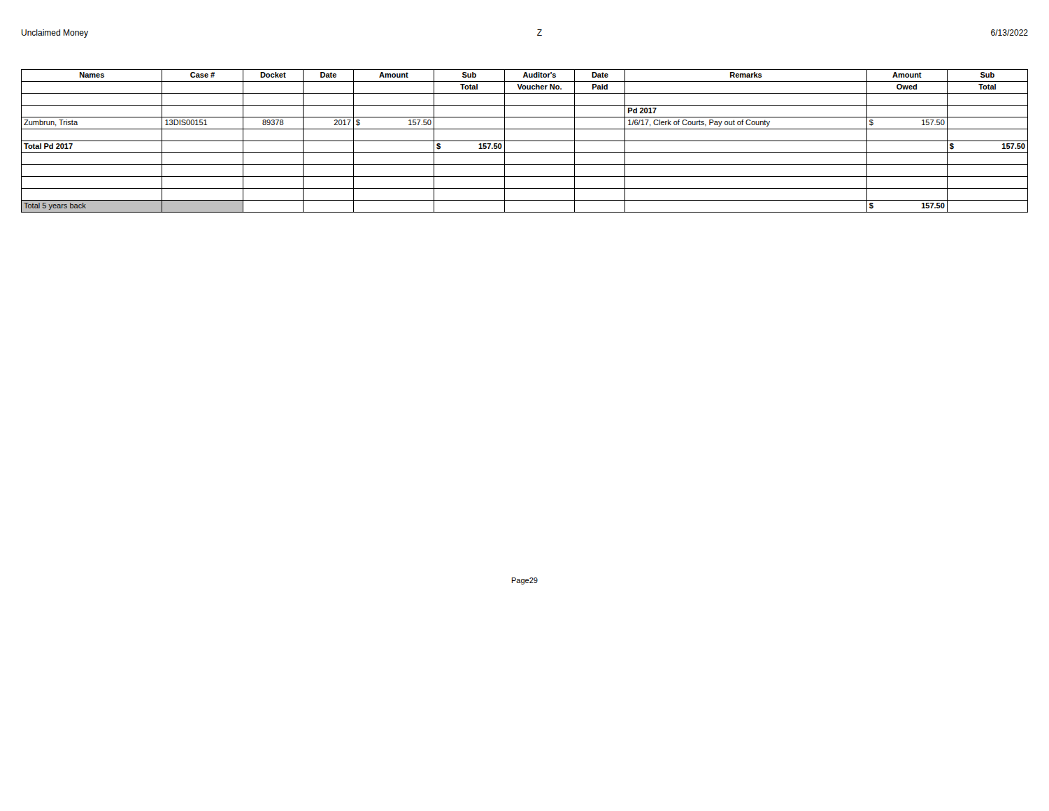Unclaimed Money
Z
6/13/2022
| Names | Case # | Docket | Date | Amount | Sub | Auditor's | Date | Remarks | Amount | Sub |
| --- | --- | --- | --- | --- | --- | --- | --- | --- | --- | --- |
| | | | | | Total | Voucher No. | Paid | | Owed | Total |
| | | | | | | | | Pd 2017 | | |
| Zumbrun, Trista | 13DIS00151 | 89378 | 2017 | $ 157.50 | | | | 1/6/17, Clerk of Courts, Pay out of County | $ 157.50 | |
| Total Pd 2017 | | | | | $ 157.50 | | | | | $ 157.50 |
| Total 5 years back | | | | | | | | | $ 157.50 | |
Page29